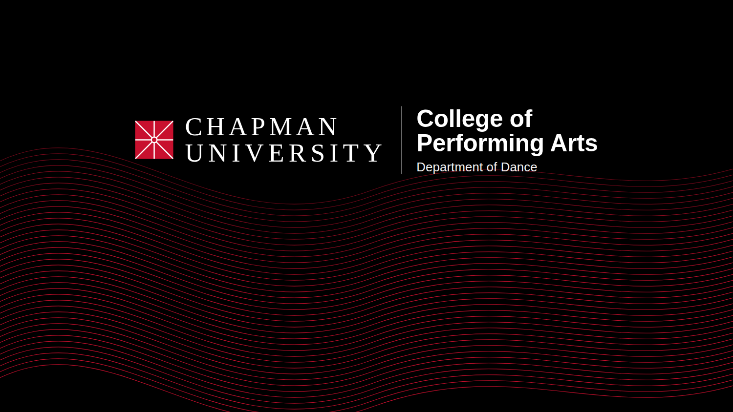Chapman University
College of Performing Arts
Department of Dance